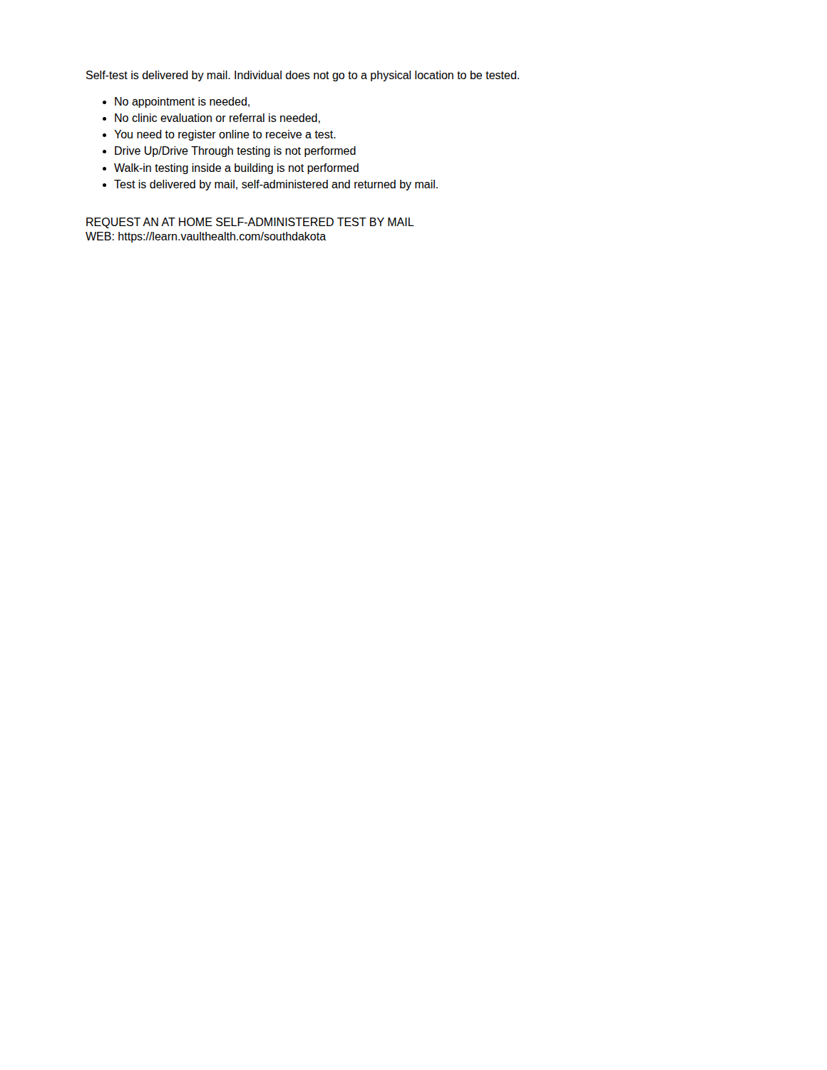Self-test is delivered by mail. Individual does not go to a physical location to be tested.
No appointment is needed,
No clinic evaluation or referral is needed,
You need to register online to receive a test.
Drive Up/Drive Through testing is not performed
Walk-in testing inside a building is not performed
Test is delivered by mail, self-administered and returned by mail.
REQUEST AN AT HOME SELF-ADMINISTERED TEST BY MAIL
WEB: https://learn.vaulthealth.com/southdakota